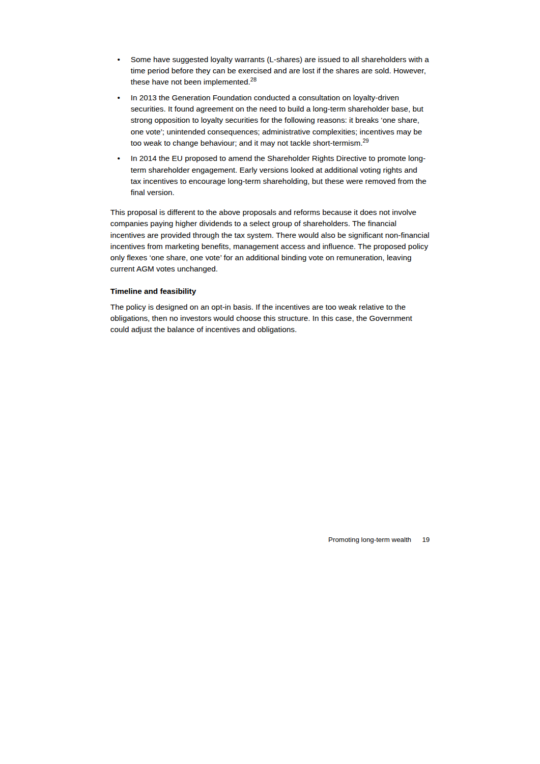Some have suggested loyalty warrants (L-shares) are issued to all shareholders with a time period before they can be exercised and are lost if the shares are sold. However, these have not been implemented.28
In 2013 the Generation Foundation conducted a consultation on loyalty-driven securities. It found agreement on the need to build a long-term shareholder base, but strong opposition to loyalty securities for the following reasons: it breaks ‘one share, one vote’; unintended consequences; administrative complexities; incentives may be too weak to change behaviour; and it may not tackle short-termism.29
In 2014 the EU proposed to amend the Shareholder Rights Directive to promote long-term shareholder engagement. Early versions looked at additional voting rights and tax incentives to encourage long-term shareholding, but these were removed from the final version.
This proposal is different to the above proposals and reforms because it does not involve companies paying higher dividends to a select group of shareholders. The financial incentives are provided through the tax system. There would also be significant non-financial incentives from marketing benefits, management access and influence. The proposed policy only flexes ‘one share, one vote’ for an additional binding vote on remuneration, leaving current AGM votes unchanged.
Timeline and feasibility
The policy is designed on an opt-in basis. If the incentives are too weak relative to the obligations, then no investors would choose this structure. In this case, the Government could adjust the balance of incentives and obligations.
Promoting long-term wealth19